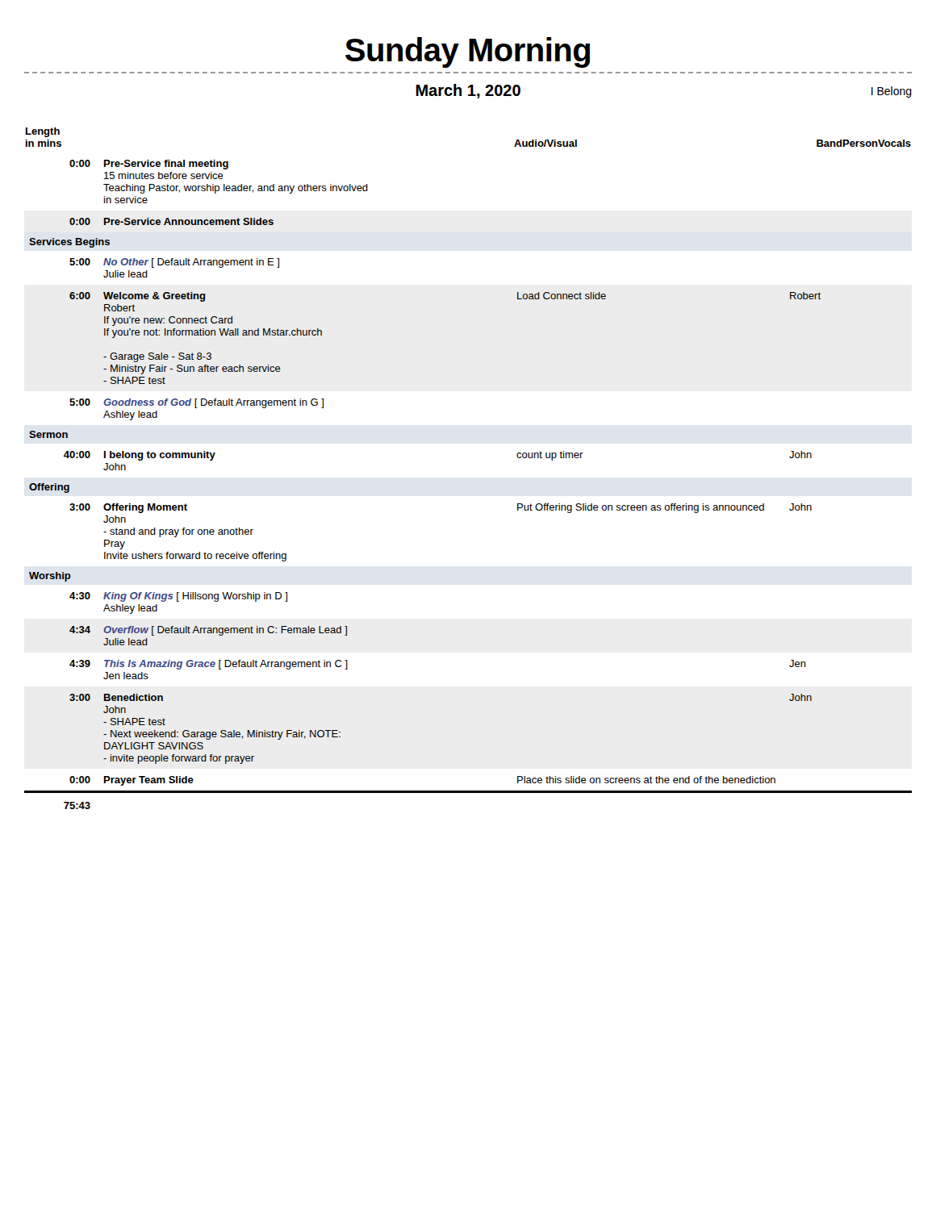Sunday Morning
March 1, 2020 I Belong
| Length in mins | | Audio/Visual | BandPersonVocals |
| --- | --- | --- | --- |
| 0:00 | Pre-Service final meeting 15 minutes before service Teaching Pastor, worship leader, and any others involved in service | | |
| 0:00 | Pre-Service Announcement Slides | | |
| Services Begins |
| 5:00 | No Other [ Default Arrangement in E ] Julie lead | | |
| 6:00 | Welcome & Greeting Robert If you're new: Connect Card If you're not: Information Wall and Mstar.church - Garage Sale - Sat 8-3 - Ministry Fair - Sun after each service - SHAPE test | Load Connect slide | Robert |
| 5:00 | Goodness of God [ Default Arrangement in G ] Ashley lead | | |
| Sermon |
| 40:00 | I belong to community John | count up timer | John |
| Offering |
| 3:00 | Offering Moment John - stand and pray for one another Pray Invite ushers forward to receive offering | Put Offering Slide on screen as offering is announced | John |
| Worship |
| 4:30 | King Of Kings [ Hillsong Worship in D ] Ashley lead | | |
| 4:34 | Overflow [ Default Arrangement in C: Female Lead ] Julie lead | | |
| 4:39 | This Is Amazing Grace [ Default Arrangement in C ] Jen leads | | Jen |
| 3:00 | Benediction John - SHAPE test - Next weekend: Garage Sale, Ministry Fair, NOTE: DAYLIGHT SAVINGS - invite people forward for prayer | | John |
| 0:00 | Prayer Team Slide | Place this slide on screens at the end of the benediction | |
| 75:43 | | | |